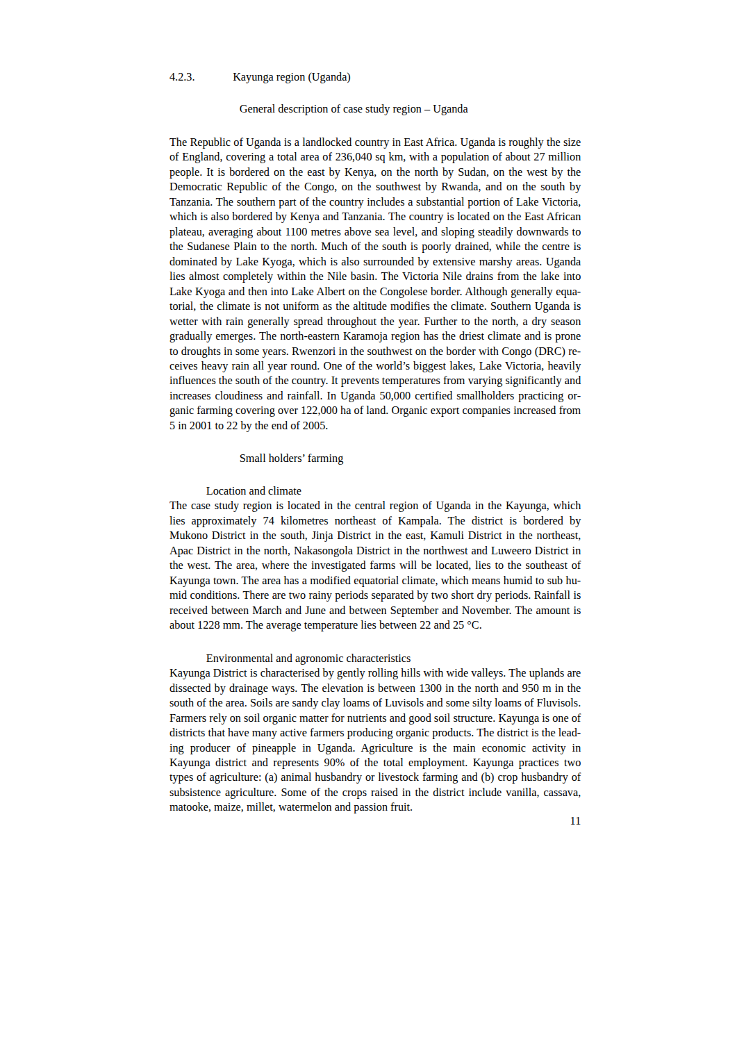4.2.3. Kayunga region (Uganda)
General description of case study region – Uganda
The Republic of Uganda is a landlocked country in East Africa. Uganda is roughly the size of England, covering a total area of 236,040 sq km, with a population of about 27 million people. It is bordered on the east by Kenya, on the north by Sudan, on the west by the Democratic Republic of the Congo, on the southwest by Rwanda, and on the south by Tanzania. The southern part of the country includes a substantial portion of Lake Victoria, which is also bordered by Kenya and Tanzania. The country is located on the East African plateau, averaging about 1100 metres above sea level, and sloping steadily downwards to the Sudanese Plain to the north. Much of the south is poorly drained, while the centre is dominated by Lake Kyoga, which is also surrounded by extensive marshy areas. Uganda lies almost completely within the Nile basin. The Victoria Nile drains from the lake into Lake Kyoga and then into Lake Albert on the Congolese border. Although generally equatorial, the climate is not uniform as the altitude modifies the climate. Southern Uganda is wetter with rain generally spread throughout the year. Further to the north, a dry season gradually emerges. The north-eastern Karamoja region has the driest climate and is prone to droughts in some years. Rwenzori in the southwest on the border with Congo (DRC) receives heavy rain all year round. One of the world’s biggest lakes, Lake Victoria, heavily influences the south of the country. It prevents temperatures from varying significantly and increases cloudiness and rainfall. In Uganda 50,000 certified smallholders practicing organic farming covering over 122,000 ha of land. Organic export companies increased from 5 in 2001 to 22 by the end of 2005.
Small holders’ farming
Location and climate
The case study region is located in the central region of Uganda in the Kayunga, which lies approximately 74 kilometres northeast of Kampala. The district is bordered by Mukono District in the south, Jinja District in the east, Kamuli District in the northeast, Apac District in the north, Nakasongola District in the northwest and Luweero District in the west. The area, where the investigated farms will be located, lies to the southeast of Kayunga town. The area has a modified equatorial climate, which means humid to sub humid conditions. There are two rainy periods separated by two short dry periods. Rainfall is received between March and June and between September and November. The amount is about 1228 mm. The average temperature lies between 22 and 25 °C.
Environmental and agronomic characteristics
Kayunga District is characterised by gently rolling hills with wide valleys. The uplands are dissected by drainage ways. The elevation is between 1300 in the north and 950 m in the south of the area. Soils are sandy clay loams of Luvisols and some silty loams of Fluvisols. Farmers rely on soil organic matter for nutrients and good soil structure. Kayunga is one of districts that have many active farmers producing organic products. The district is the leading producer of pineapple in Uganda. Agriculture is the main economic activity in Kayunga district and represents 90% of the total employment. Kayunga practices two types of agriculture: (a) animal husbandry or livestock farming and (b) crop husbandry of subsistence agriculture. Some of the crops raised in the district include vanilla, cassava, matooke, maize, millet, watermelon and passion fruit.
11